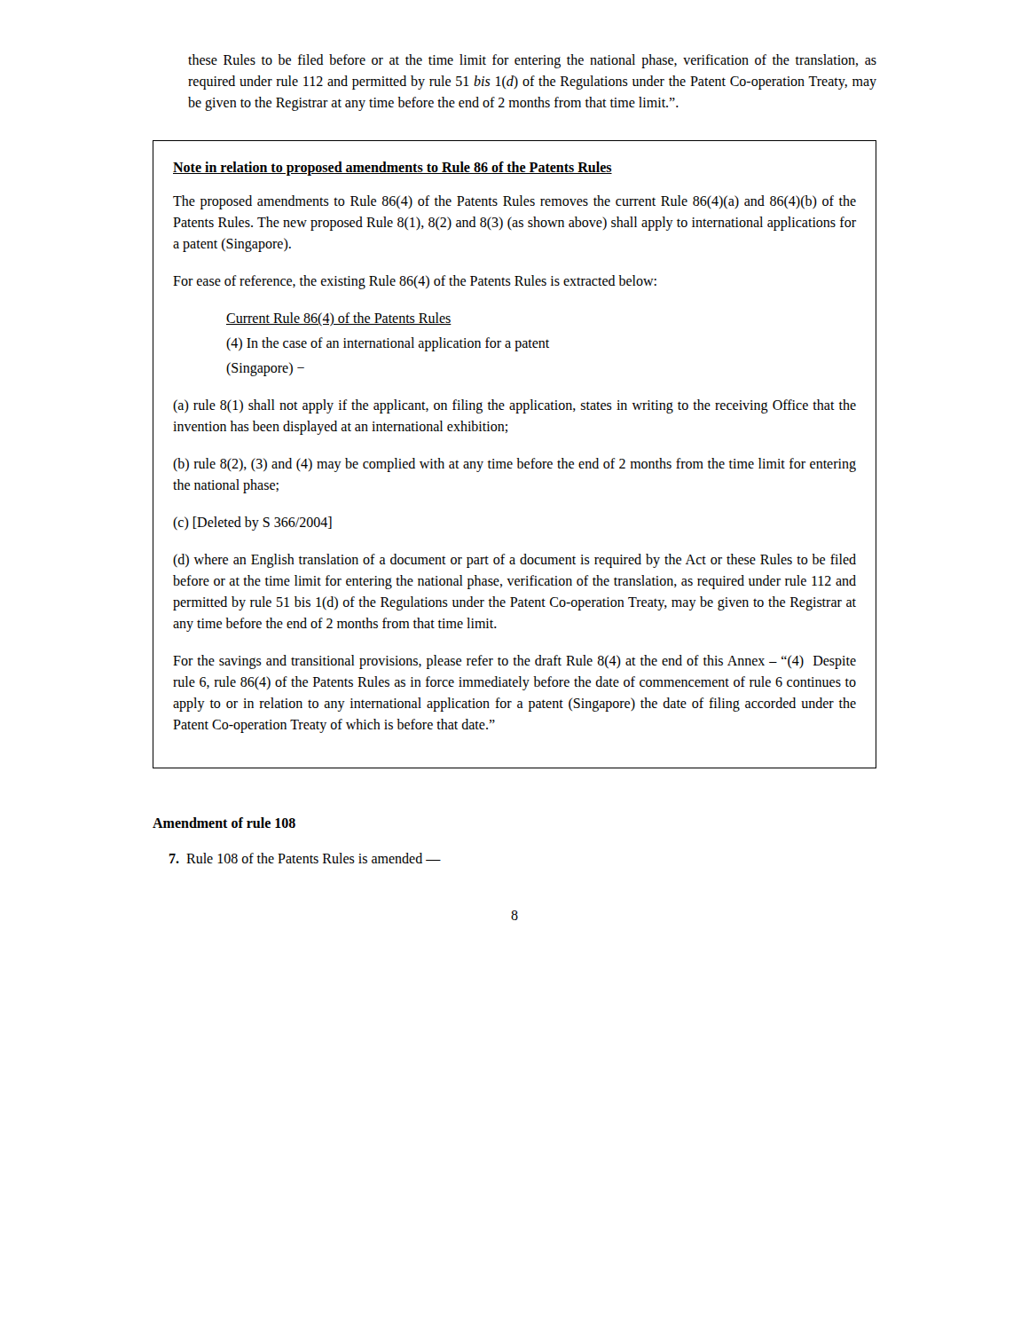these Rules to be filed before or at the time limit for entering the national phase, verification of the translation, as required under rule 112 and permitted by rule 51 bis 1(d) of the Regulations under the Patent Co-operation Treaty, may be given to the Registrar at any time before the end of 2 months from that time limit.”.
Note in relation to proposed amendments to Rule 86 of the Patents Rules
The proposed amendments to Rule 86(4) of the Patents Rules removes the current Rule 86(4)(a) and 86(4)(b) of the Patents Rules. The new proposed Rule 8(1), 8(2) and 8(3) (as shown above) shall apply to international applications for a patent (Singapore).
For ease of reference, the existing Rule 86(4) of the Patents Rules is extracted below:
Current Rule 86(4) of the Patents Rules
(4) In the case of an international application for a patent
(Singapore) −
(a) rule 8(1) shall not apply if the applicant, on filing the application, states in writing to the receiving Office that the invention has been displayed at an international exhibition;
(b) rule 8(2), (3) and (4) may be complied with at any time before the end of 2 months from the time limit for entering the national phase;
(c) [Deleted by S 366/2004]
(d) where an English translation of a document or part of a document is required by the Act or these Rules to be filed before or at the time limit for entering the national phase, verification of the translation, as required under rule 112 and permitted by rule 51 bis 1(d) of the Regulations under the Patent Co-operation Treaty, may be given to the Registrar at any time before the end of 2 months from that time limit.
For the savings and transitional provisions, please refer to the draft Rule 8(4) at the end of this Annex – “(4) Despite rule 6, rule 86(4) of the Patents Rules as in force immediately before the date of commencement of rule 6 continues to apply to or in relation to any international application for a patent (Singapore) the date of filing accorded under the Patent Co-operation Treaty of which is before that date.”
Amendment of rule 108
7. Rule 108 of the Patents Rules is amended —
8